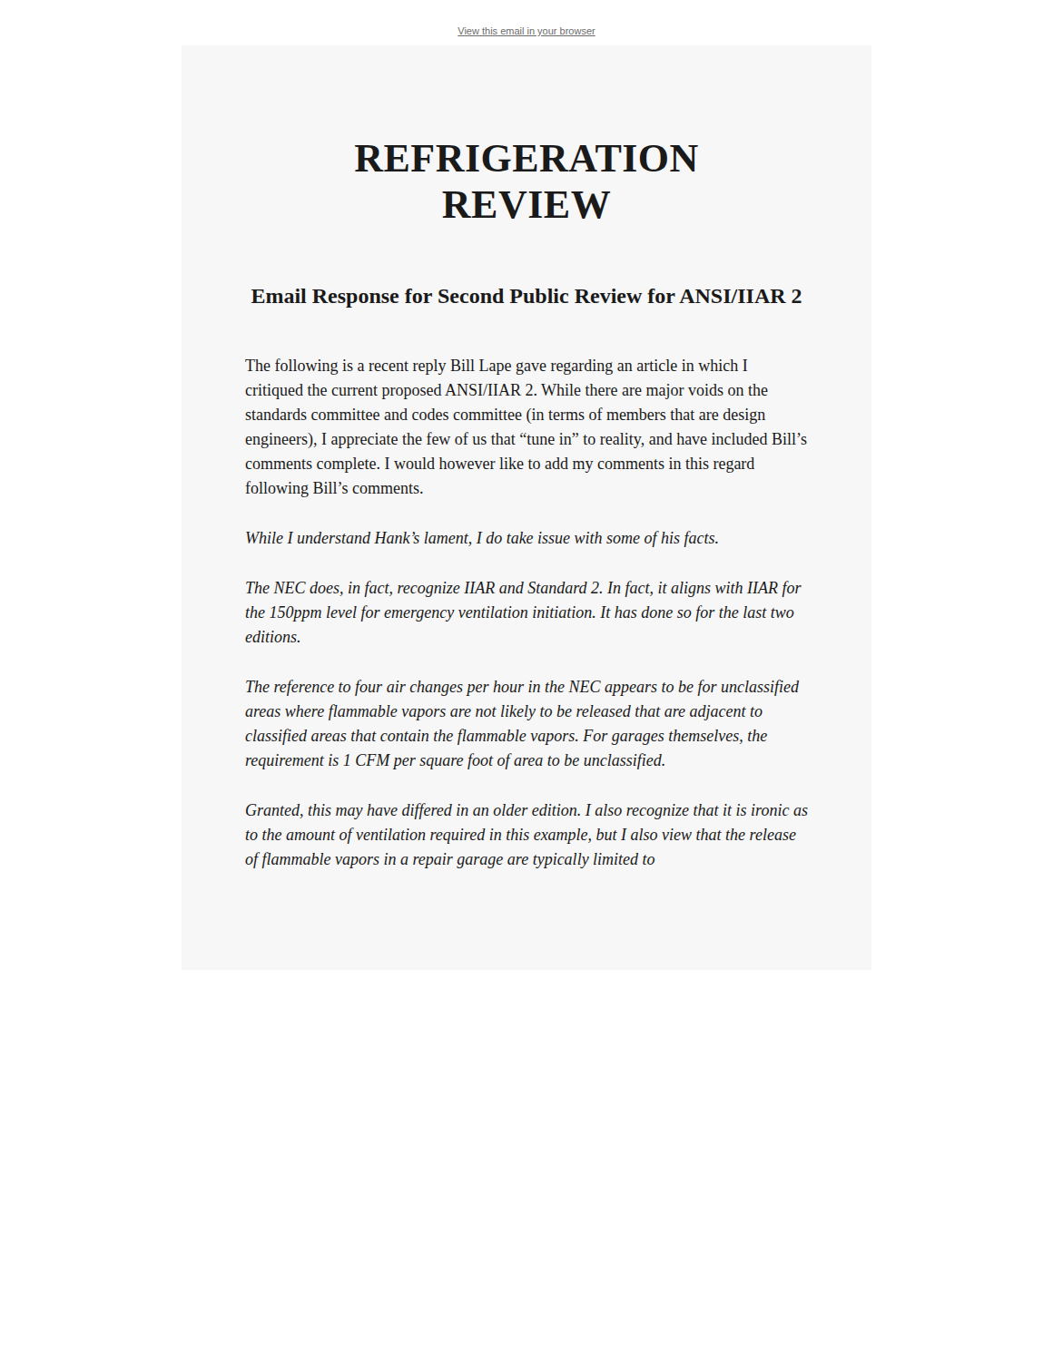View this email in your browser
REFRIGERATION
REVIEW
Email Response for Second Public Review for ANSI/IIAR 2
The following is a recent reply Bill Lape gave regarding an article in which I critiqued the current proposed ANSI/IIAR 2. While there are major voids on the standards committee and codes committee (in terms of members that are design engineers), I appreciate the few of us that “tune in” to reality, and have included Bill’s comments complete. I would however like to add my comments in this regard following Bill’s comments.
While I understand Hank’s lament, I do take issue with some of his facts.
The NEC does, in fact, recognize IIAR and Standard 2. In fact, it aligns with IIAR for the 150ppm level for emergency ventilation initiation. It has done so for the last two editions.
The reference to four air changes per hour in the NEC appears to be for unclassified areas where flammable vapors are not likely to be released that are adjacent to classified areas that contain the flammable vapors. For garages themselves, the requirement is 1 CFM per square foot of area to be unclassified.
Granted, this may have differed in an older edition. I also recognize that it is ironic as to the amount of ventilation required in this example, but I also view that the release of flammable vapors in a repair garage are typically limited to